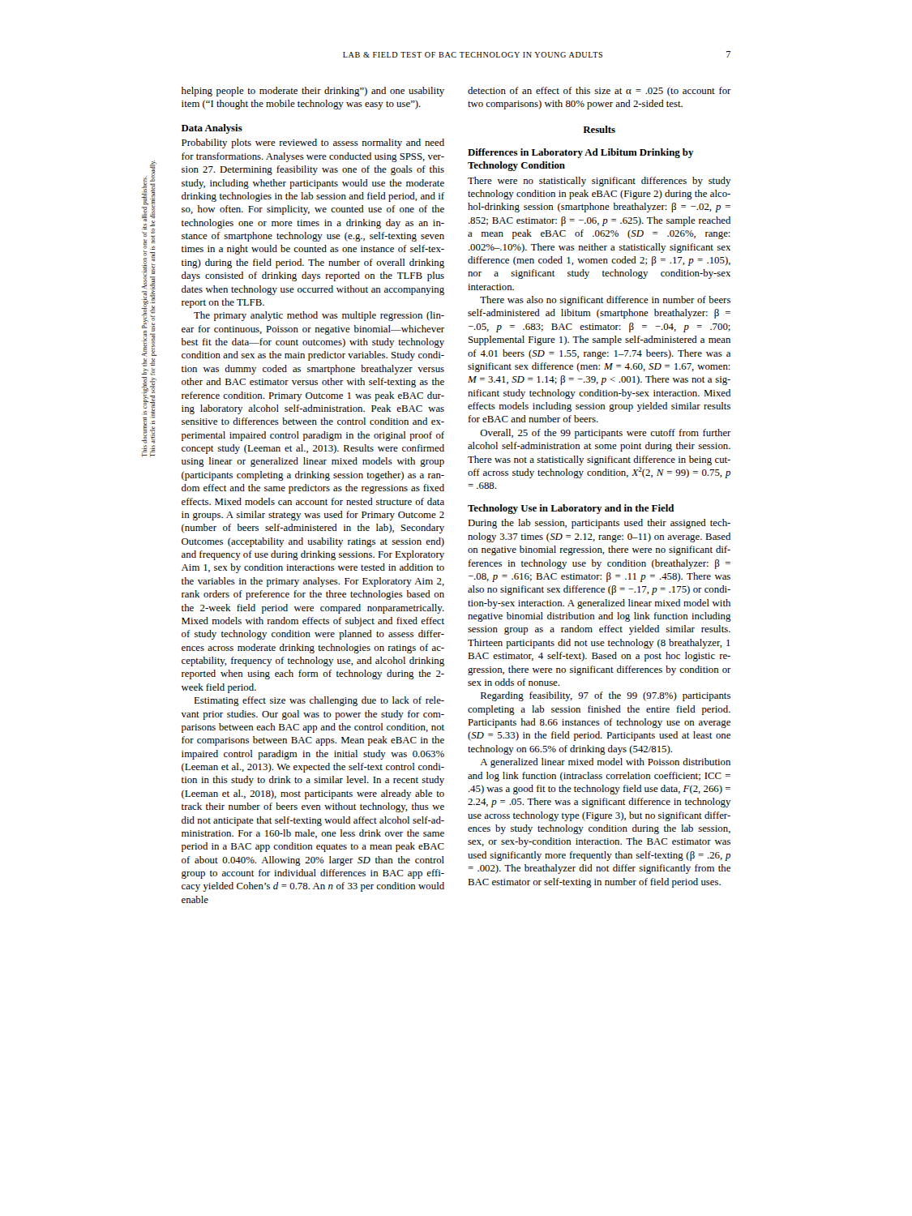This document is copyrighted by the American Psychological Association or one of its allied publishers.
This article is intended solely for the personal use of the individual user and is not to be disseminated broadly.
Lab & Field Test of BAC Technology in Young Adults
7
helping people to moderate their drinking”) and one usability item (“I thought the mobile technology was easy to use”).
Data Analysis
Probability plots were reviewed to assess normality and need for transformations. Analyses were conducted using SPSS, version 27. Determining feasibility was one of the goals of this study, including whether participants would use the moderate drinking technologies in the lab session and field period, and if so, how often. For simplicity, we counted use of one of the technologies one or more times in a drinking day as an instance of smartphone technology use (e.g., self-texting seven times in a night would be counted as one instance of self-texting) during the field period. The number of overall drinking days consisted of drinking days reported on the TLFB plus dates when technology use occurred without an accompanying report on the TLFB.
The primary analytic method was multiple regression (linear for continuous, Poisson or negative binomial—whichever best fit the data—for count outcomes) with study technology condition and sex as the main predictor variables. Study condition was dummy coded as smartphone breathalyzer versus other and BAC estimator versus other with self-texting as the reference condition. Primary Outcome 1 was peak eBAC during laboratory alcohol self-administration. Peak eBAC was sensitive to differences between the control condition and experimental impaired control paradigm in the original proof of concept study (Leeman et al., 2013). Results were confirmed using linear or generalized linear mixed models with group (participants completing a drinking session together) as a random effect and the same predictors as the regressions as fixed effects. Mixed models can account for nested structure of data in groups. A similar strategy was used for Primary Outcome 2 (number of beers self-administered in the lab), Secondary Outcomes (acceptability and usability ratings at session end) and frequency of use during drinking sessions. For Exploratory Aim 1, sex by condition interactions were tested in addition to the variables in the primary analyses. For Exploratory Aim 2, rank orders of preference for the three technologies based on the 2-week field period were compared nonparametrically. Mixed models with random effects of subject and fixed effect of study technology condition were planned to assess differences across moderate drinking technologies on ratings of acceptability, frequency of technology use, and alcohol drinking reported when using each form of technology during the 2-week field period.
Estimating effect size was challenging due to lack of relevant prior studies. Our goal was to power the study for comparisons between each BAC app and the control condition, not for comparisons between BAC apps. Mean peak eBAC in the impaired control paradigm in the initial study was 0.063% (Leeman et al., 2013). We expected the self-text control condition in this study to drink to a similar level. In a recent study (Leeman et al., 2018), most participants were already able to track their number of beers even without technology, thus we did not anticipate that self-texting would affect alcohol self-administration. For a 160-lb male, one less drink over the same period in a BAC app condition equates to a mean peak eBAC of about 0.040%. Allowing 20% larger SD than the control group to account for individual differences in BAC app efficacy yielded Cohen’s d = 0.78. An n of 33 per condition would enable
detection of an effect of this size at α = .025 (to account for two comparisons) with 80% power and 2-sided test.
Results
Differences in Laboratory Ad Libitum Drinking by Technology Condition
There were no statistically significant differences by study technology condition in peak eBAC (Figure 2) during the alcohol-drinking session (smartphone breathalyzer: β = −.02, p = .852; BAC estimator: β = −.06, p = .625). The sample reached a mean peak eBAC of .062% (SD = .026%, range: .002%–.10%). There was neither a statistically significant sex difference (men coded 1, women coded 2; β = .17, p = .105), nor a significant study technology condition-by-sex interaction.
There was also no significant difference in number of beers self-administered ad libitum (smartphone breathalyzer: β = −.05, p = .683; BAC estimator: β = −.04, p = .700; Supplemental Figure 1). The sample self-administered a mean of 4.01 beers (SD = 1.55, range: 1–7.74 beers). There was a significant sex difference (men: M = 4.60, SD = 1.67, women: M = 3.41, SD = 1.14; β = −.39, p < .001). There was not a significant study technology condition-by-sex interaction. Mixed effects models including session group yielded similar results for eBAC and number of beers.
Overall, 25 of the 99 participants were cutoff from further alcohol self-administration at some point during their session. There was not a statistically significant difference in being cutoff across study technology condition, X2(2, N = 99) = 0.75, p = .688.
Technology Use in Laboratory and in the Field
During the lab session, participants used their assigned technology 3.37 times (SD = 2.12, range: 0–11) on average. Based on negative binomial regression, there were no significant differences in technology use by condition (breathalyzer: β = −.08, p = .616; BAC estimator: β = .11 p = .458). There was also no significant sex difference (β = −.17, p = .175) or condition-by-sex interaction. A generalized linear mixed model with negative binomial distribution and log link function including session group as a random effect yielded similar results. Thirteen participants did not use technology (8 breathalyzer, 1 BAC estimator, 4 self-text). Based on a post hoc logistic regression, there were no significant differences by condition or sex in odds of nonuse.
Regarding feasibility, 97 of the 99 (97.8%) participants completing a lab session finished the entire field period. Participants had 8.66 instances of technology use on average (SD = 5.33) in the field period. Participants used at least one technology on 66.5% of drinking days (542/815).
A generalized linear mixed model with Poisson distribution and log link function (intraclass correlation coefficient; ICC = .45) was a good fit to the technology field use data, F(2, 266) = 2.24, p = .05. There was a significant difference in technology use across technology type (Figure 3), but no significant differences by study technology condition during the lab session, sex, or sex-by-condition interaction. The BAC estimator was used significantly more frequently than self-texting (β = .26, p = .002). The breathalyzer did not differ significantly from the BAC estimator or self-texting in number of field period uses.